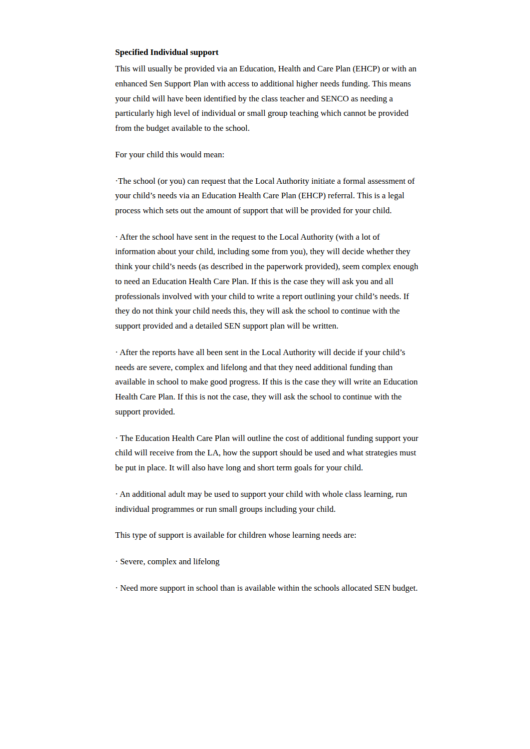Specified Individual support
This will usually be provided via an Education, Health and Care Plan (EHCP) or with an enhanced Sen Support Plan with access to additional higher needs funding. This means your child will have been identified by the class teacher and SENCO as needing a particularly high level of individual or small group teaching which cannot be provided from the budget available to the school.
For your child this would mean:
·The school (or you) can request that the Local Authority initiate a formal assessment of your child’s needs via an Education Health Care Plan (EHCP) referral. This is a legal process which sets out the amount of support that will be provided for your child.
· After the school have sent in the request to the Local Authority (with a lot of information about your child, including some from you), they will decide whether they think your child’s needs (as described in the paperwork provided), seem complex enough to need an Education Health Care Plan. If this is the case they will ask you and all professionals involved with your child to write a report outlining your child’s needs. If they do not think your child needs this, they will ask the school to continue with the support provided and a detailed SEN support plan will be written.
· After the reports have all been sent in the Local Authority will decide if your child’s needs are severe, complex and lifelong and that they need additional funding than available in school to make good progress. If this is the case they will write an Education Health Care Plan. If this is not the case, they will ask the school to continue with the support provided.
· The Education Health Care Plan will outline the cost of additional funding support your child will receive from the LA, how the support should be used and what strategies must be put in place. It will also have long and short term goals for your child.
· An additional adult may be used to support your child with whole class learning, run individual programmes or run small groups including your child.
This type of support is available for children whose learning needs are:
· Severe, complex and lifelong
· Need more support in school than is available within the schools allocated SEN budget.